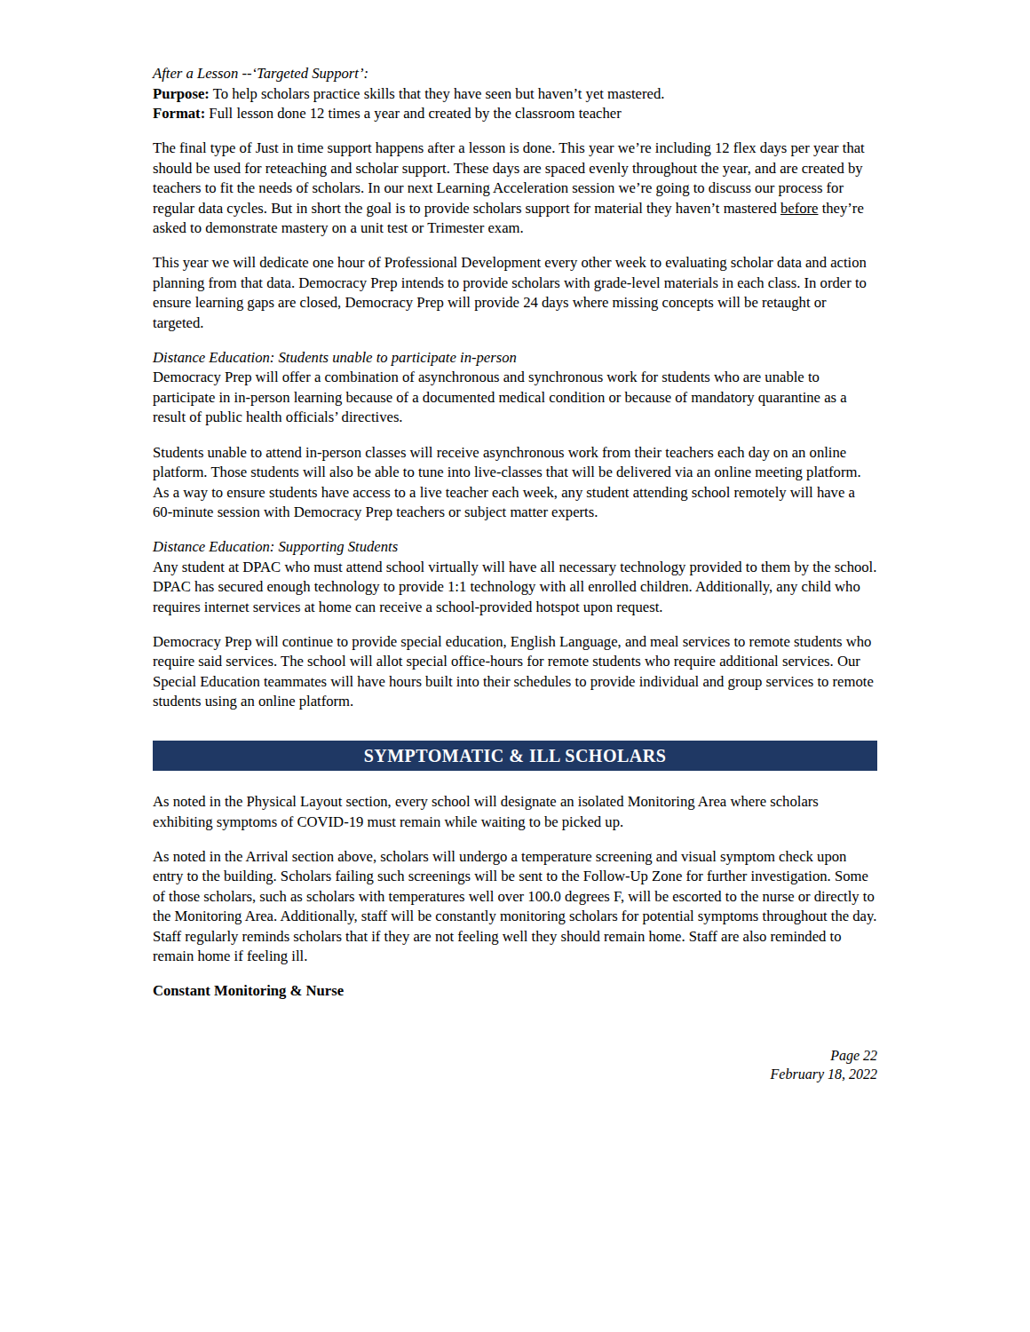After a Lesson --‘Targeted Support’:
Purpose: To help scholars practice skills that they have seen but haven’t yet mastered.
Format: Full lesson done 12 times a year and created by the classroom teacher
The final type of Just in time support happens after a lesson is done. This year we’re including 12 flex days per year that should be used for reteaching and scholar support. These days are spaced evenly throughout the year, and are created by teachers to fit the needs of scholars. In our next Learning Acceleration session we’re going to discuss our process for regular data cycles. But in short the goal is to provide scholars support for material they haven’t mastered before they’re asked to demonstrate mastery on a unit test or Trimester exam.
This year we will dedicate one hour of Professional Development every other week to evaluating scholar data and action planning from that data. Democracy Prep intends to provide scholars with grade-level materials in each class. In order to ensure learning gaps are closed, Democracy Prep will provide 24 days where missing concepts will be retaught or targeted.
Distance Education: Students unable to participate in-person
Democracy Prep will offer a combination of asynchronous and synchronous work for students who are unable to participate in in-person learning because of a documented medical condition or because of mandatory quarantine as a result of public health officials’ directives.
Students unable to attend in-person classes will receive asynchronous work from their teachers each day on an online platform. Those students will also be able to tune into live-classes that will be delivered via an online meeting platform. As a way to ensure students have access to a live teacher each week, any student attending school remotely will have a 60-minute session with Democracy Prep teachers or subject matter experts.
Distance Education: Supporting Students
Any student at DPAC who must attend school virtually will have all necessary technology provided to them by the school. DPAC has secured enough technology to provide 1:1 technology with all enrolled children. Additionally, any child who requires internet services at home can receive a school-provided hotspot upon request.
Democracy Prep will continue to provide special education, English Language, and meal services to remote students who require said services. The school will allot special office-hours for remote students who require additional services. Our Special Education teammates will have hours built into their schedules to provide individual and group services to remote students using an online platform.
SYMPTOMATIC & ILL SCHOLARS
As noted in the Physical Layout section, every school will designate an isolated Monitoring Area where scholars exhibiting symptoms of COVID-19 must remain while waiting to be picked up.
As noted in the Arrival section above, scholars will undergo a temperature screening and visual symptom check upon entry to the building. Scholars failing such screenings will be sent to the Follow-Up Zone for further investigation. Some of those scholars, such as scholars with temperatures well over 100.0 degrees F, will be escorted to the nurse or directly to the Monitoring Area. Additionally, staff will be constantly monitoring scholars for potential symptoms throughout the day. Staff regularly reminds scholars that if they are not feeling well they should remain home. Staff are also reminded to remain home if feeling ill.
Constant Monitoring & Nurse
Page 22
February 18, 2022